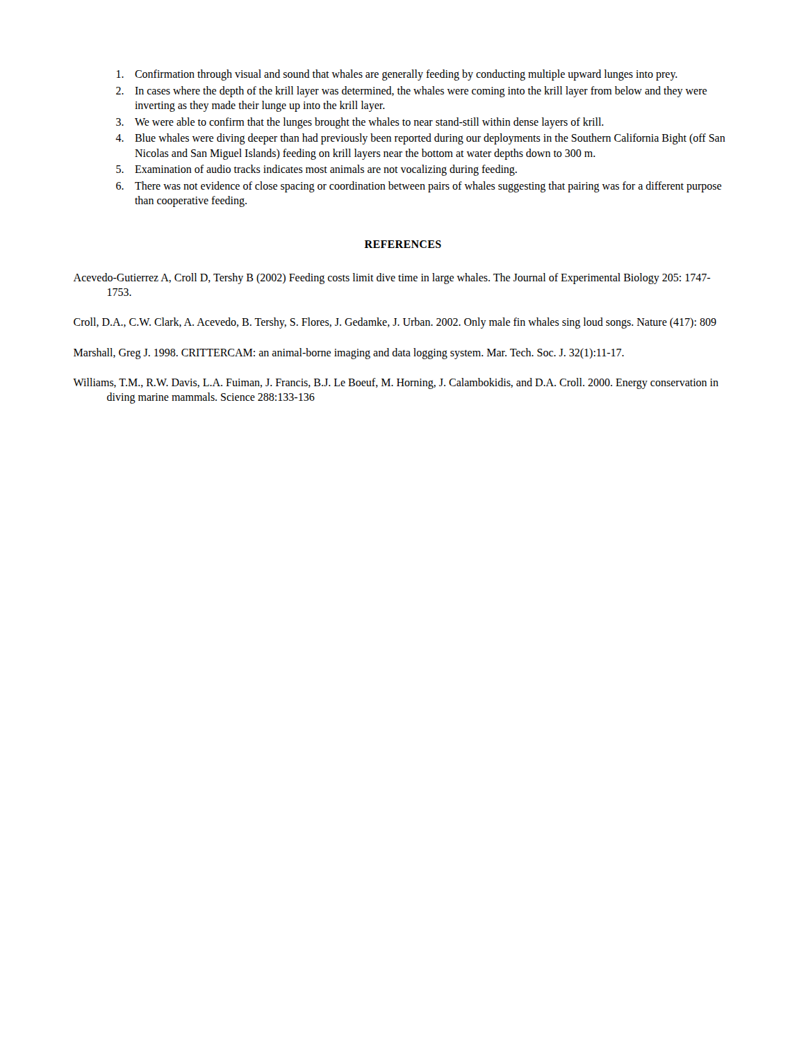Confirmation through visual and sound that whales are generally feeding by conducting multiple upward lunges into prey.
In cases where the depth of the krill layer was determined, the whales were coming into the krill layer from below and they were inverting as they made their lunge up into the krill layer.
We were able to confirm that the lunges brought the whales to near stand-still within dense layers of krill.
Blue whales were diving deeper than had previously been reported during our deployments in the Southern California Bight (off San Nicolas and San Miguel Islands) feeding on krill layers near the bottom at water depths down to 300 m.
Examination of audio tracks indicates most animals are not vocalizing during feeding.
There was not evidence of close spacing or coordination between pairs of whales suggesting that pairing was for a different purpose than cooperative feeding.
REFERENCES
Acevedo-Gutierrez A, Croll D, Tershy B (2002) Feeding costs limit dive time in large whales. The Journal of Experimental Biology 205: 1747-1753.
Croll, D.A., C.W. Clark, A. Acevedo, B. Tershy, S. Flores, J. Gedamke, J. Urban. 2002. Only male fin whales sing loud songs. Nature (417): 809
Marshall, Greg J. 1998. CRITTERCAM: an animal-borne imaging and data logging system. Mar. Tech. Soc. J. 32(1):11-17.
Williams, T.M., R.W. Davis, L.A. Fuiman, J. Francis, B.J. Le Boeuf, M. Horning, J. Calambokidis, and D.A. Croll. 2000. Energy conservation in diving marine mammals. Science 288:133-136